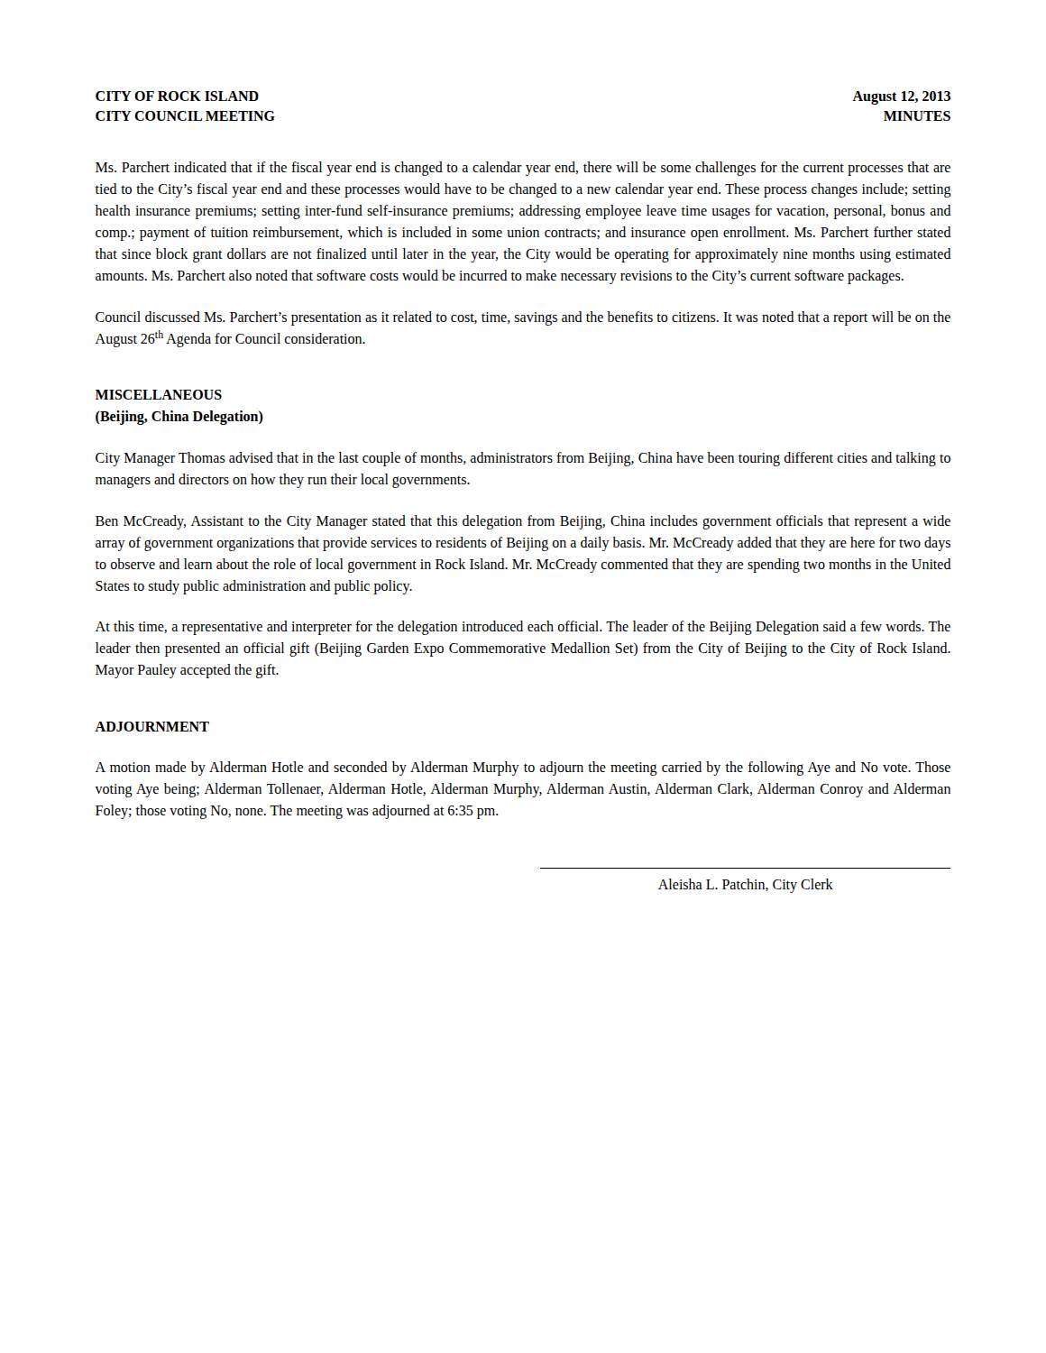CITY OF ROCK ISLAND
CITY COUNCIL MEETING
August 12, 2013
MINUTES
Ms. Parchert indicated that if the fiscal year end is changed to a calendar year end, there will be some challenges for the current processes that are tied to the City’s fiscal year end and these processes would have to be changed to a new calendar year end. These process changes include; setting health insurance premiums; setting inter-fund self-insurance premiums; addressing employee leave time usages for vacation, personal, bonus and comp.; payment of tuition reimbursement, which is included in some union contracts; and insurance open enrollment. Ms. Parchert further stated that since block grant dollars are not finalized until later in the year, the City would be operating for approximately nine months using estimated amounts. Ms. Parchert also noted that software costs would be incurred to make necessary revisions to the City’s current software packages.
Council discussed Ms. Parchert’s presentation as it related to cost, time, savings and the benefits to citizens. It was noted that a report will be on the August 26th Agenda for Council consideration.
MISCELLANEOUS
(Beijing, China Delegation)
City Manager Thomas advised that in the last couple of months, administrators from Beijing, China have been touring different cities and talking to managers and directors on how they run their local governments.
Ben McCready, Assistant to the City Manager stated that this delegation from Beijing, China includes government officials that represent a wide array of government organizations that provide services to residents of Beijing on a daily basis. Mr. McCready added that they are here for two days to observe and learn about the role of local government in Rock Island. Mr. McCready commented that they are spending two months in the United States to study public administration and public policy.
At this time, a representative and interpreter for the delegation introduced each official. The leader of the Beijing Delegation said a few words. The leader then presented an official gift (Beijing Garden Expo Commemorative Medallion Set) from the City of Beijing to the City of Rock Island. Mayor Pauley accepted the gift.
ADJOURNMENT
A motion made by Alderman Hotle and seconded by Alderman Murphy to adjourn the meeting carried by the following Aye and No vote. Those voting Aye being; Alderman Tollenaer, Alderman Hotle, Alderman Murphy, Alderman Austin, Alderman Clark, Alderman Conroy and Alderman Foley; those voting No, none. The meeting was adjourned at 6:35 pm.
Aleisha L. Patchin, City Clerk